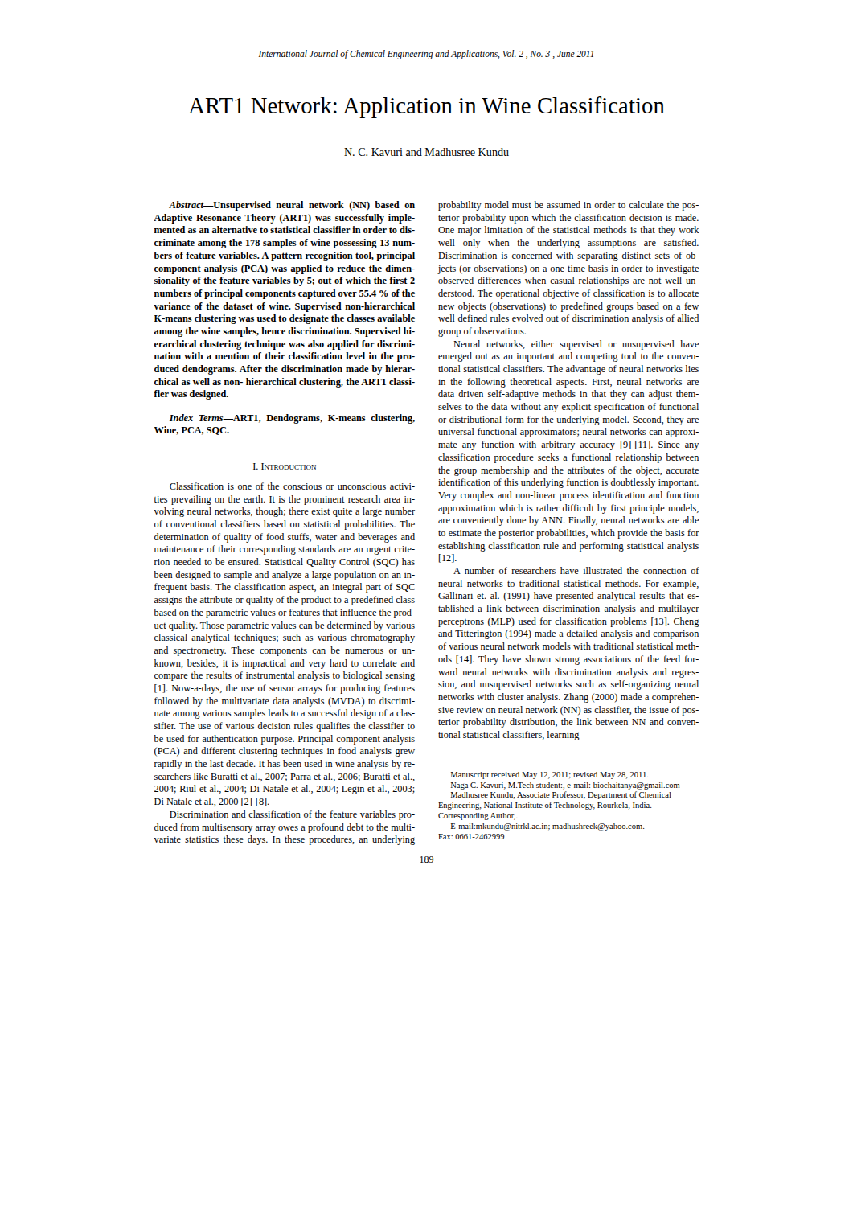International Journal of Chemical Engineering and Applications, Vol. 2 , No. 3 , June 2011
ART1 Network: Application in Wine Classification
N. C. Kavuri and Madhusree Kundu
Abstract—Unsupervised neural network (NN) based on Adaptive Resonance Theory (ART1) was successfully implemented as an alternative to statistical classifier in order to discriminate among the 178 samples of wine possessing 13 numbers of feature variables. A pattern recognition tool, principal component analysis (PCA) was applied to reduce the dimensionality of the feature variables by 5; out of which the first 2 numbers of principal components captured over 55.4 % of the variance of the dataset of wine. Supervised non-hierarchical K-means clustering was used to designate the classes available among the wine samples, hence discrimination. Supervised hierarchical clustering technique was also applied for discrimination with a mention of their classification level in the produced dendograms. After the discrimination made by hierarchical as well as non- hierarchical clustering, the ART1 classifier was designed.
Index Terms—ART1, Dendograms, K-means clustering, Wine, PCA, SQC.
I. Introduction
Classification is one of the conscious or unconscious activities prevailing on the earth. It is the prominent research area involving neural networks, though; there exist quite a large number of conventional classifiers based on statistical probabilities. The determination of quality of food stuffs, water and beverages and maintenance of their corresponding standards are an urgent criterion needed to be ensured. Statistical Quality Control (SQC) has been designed to sample and analyze a large population on an infrequent basis. The classification aspect, an integral part of SQC assigns the attribute or quality of the product to a predefined class based on the parametric values or features that influence the product quality. Those parametric values can be determined by various classical analytical techniques; such as various chromatography and spectrometry. These components can be numerous or unknown, besides, it is impractical and very hard to correlate and compare the results of instrumental analysis to biological sensing [1]. Now-a-days, the use of sensor arrays for producing features followed by the multivariate data analysis (MVDA) to discriminate among various samples leads to a successful design of a classifier. The use of various decision rules qualifies the classifier to be used for authentication purpose. Principal component analysis (PCA) and different clustering techniques in food analysis grew rapidly in the last decade. It has been used in wine analysis by researchers like Buratti et al., 2007; Parra et al., 2006; Buratti et al., 2004; Riul et al., 2004; Di Natale et al., 2004; Legin et al., 2003; Di Natale et al., 2000 [2]-[8].
Discrimination and classification of the feature variables produced from multisensory array owes a profound debt to the multivariate statistics these days. In these procedures, an underlying probability model must be assumed in order to calculate the posterior probability upon which the classification decision is made. One major limitation of the statistical methods is that they work well only when the underlying assumptions are satisfied. Discrimination is concerned with separating distinct sets of objects (or observations) on a one-time basis in order to investigate observed differences when casual relationships are not well understood. The operational objective of classification is to allocate new objects (observations) to predefined groups based on a few well defined rules evolved out of discrimination analysis of allied group of observations.
Neural networks, either supervised or unsupervised have emerged out as an important and competing tool to the conventional statistical classifiers. The advantage of neural networks lies in the following theoretical aspects. First, neural networks are data driven self-adaptive methods in that they can adjust themselves to the data without any explicit specification of functional or distributional form for the underlying model. Second, they are universal functional approximators; neural networks can approximate any function with arbitrary accuracy [9]-[11]. Since any classification procedure seeks a functional relationship between the group membership and the attributes of the object, accurate identification of this underlying function is doubtlessly important. Very complex and non-linear process identification and function approximation which is rather difficult by first principle models, are conveniently done by ANN. Finally, neural networks are able to estimate the posterior probabilities, which provide the basis for establishing classification rule and performing statistical analysis [12].
A number of researchers have illustrated the connection of neural networks to traditional statistical methods. For example, Gallinari et. al. (1991) have presented analytical results that established a link between discrimination analysis and multilayer perceptrons (MLP) used for classification problems [13]. Cheng and Titterington (1994) made a detailed analysis and comparison of various neural network models with traditional statistical methods [14]. They have shown strong associations of the feed forward neural networks with discrimination analysis and regression, and unsupervised networks such as self-organizing neural networks with cluster analysis. Zhang (2000) made a comprehensive review on neural network (NN) as classifier, the issue of posterior probability distribution, the link between NN and conventional statistical classifiers, learning
Manuscript received May 12, 2011; revised May 28, 2011.
Naga C. Kavuri, M.Tech student:, e-mail: biochaitanya@gmail.com
Madhusree Kundu, Associate Professor, Department of Chemical Engineering, National Institute of Technology, Rourkela, India. Corresponding Author,.
E-mail:mkundu@nitrkl.ac.in; madhushreek@yahoo.com.
Fax: 0661-2462999
189